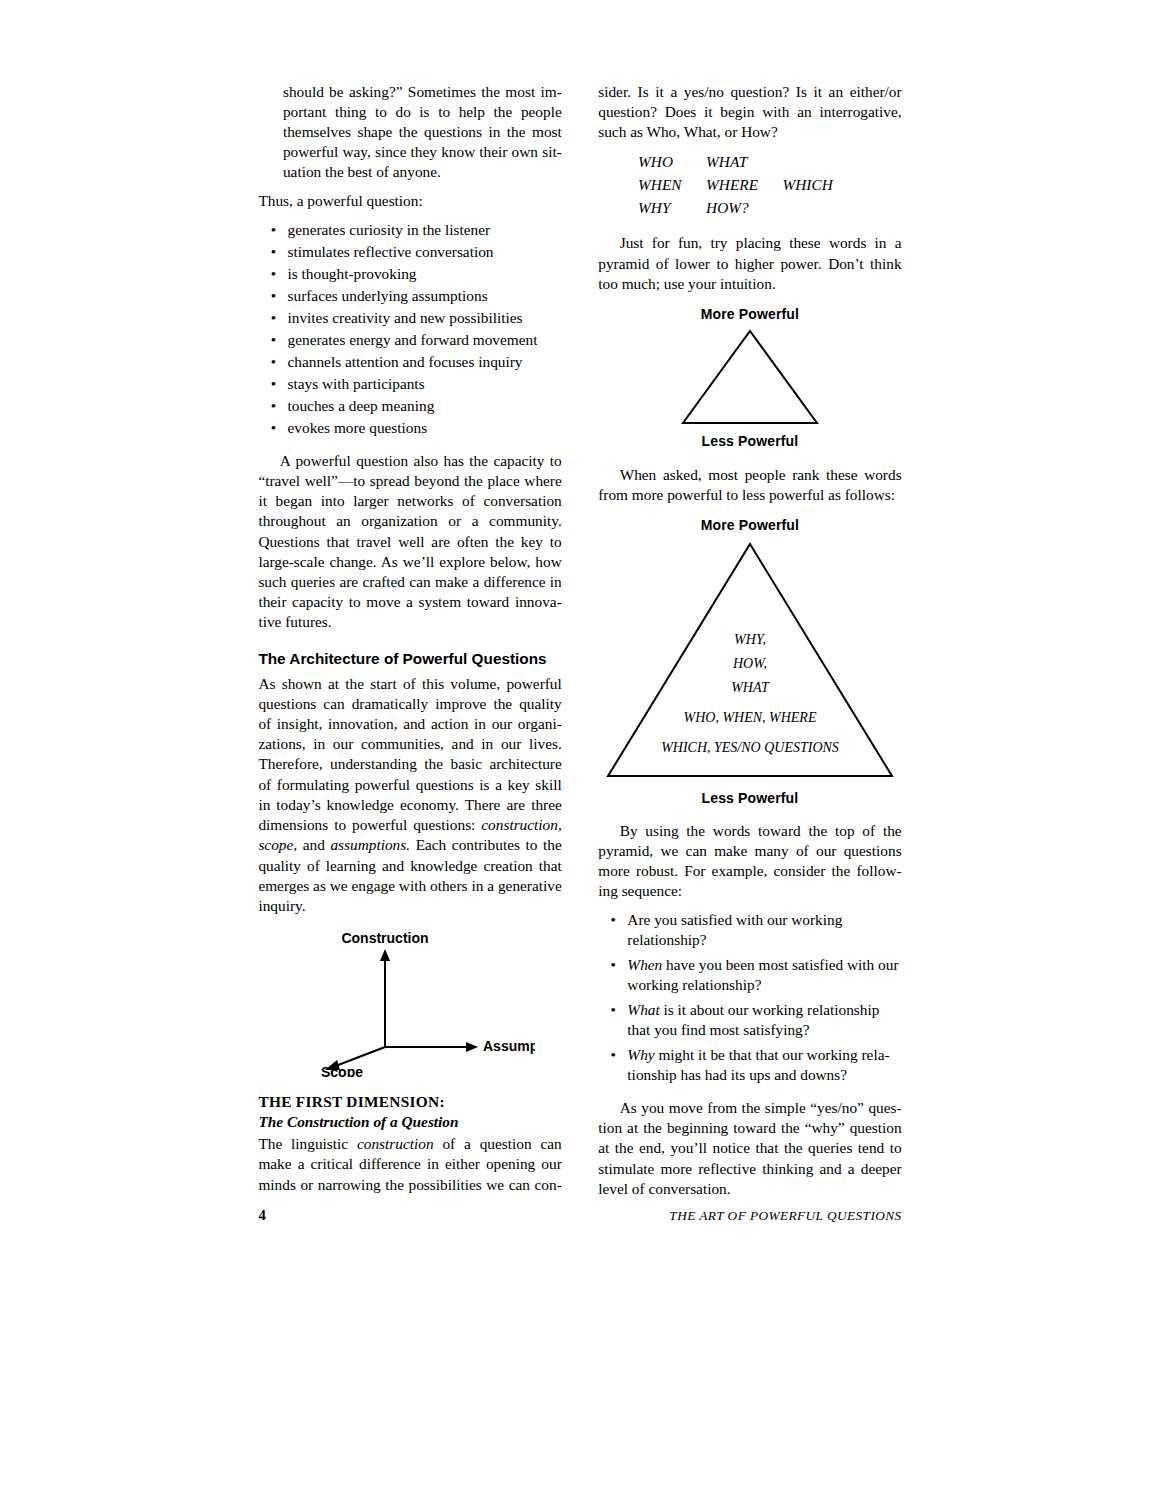should be asking?” Sometimes the most important thing to do is to help the people themselves shape the questions in the most powerful way, since they know their own situation the best of anyone.
Thus, a powerful question:
generates curiosity in the listener
stimulates reflective conversation
is thought-provoking
surfaces underlying assumptions
invites creativity and new possibilities
generates energy and forward movement
channels attention and focuses inquiry
stays with participants
touches a deep meaning
evokes more questions
A powerful question also has the capacity to “travel well”—to spread beyond the place where it began into larger networks of conversation throughout an organization or a community. Questions that travel well are often the key to large-scale change. As we’ll explore below, how such queries are crafted can make a difference in their capacity to move a system toward innovative futures.
The Architecture of Powerful Questions
As shown at the start of this volume, powerful questions can dramatically improve the quality of insight, innovation, and action in our organizations, in our communities, and in our lives. Therefore, understanding the basic architecture of formulating powerful questions is a key skill in today’s knowledge economy. There are three dimensions to powerful questions: construction, scope, and assumptions. Each contributes to the quality of learning and knowledge creation that emerges as we engage with others in a generative inquiry.
Construction Assumptions Scope
THE FIRST DIMENSION:
The Construction of a Question
The linguistic construction of a question can make a critical difference in either opening our minds or narrowing the possibilities we can consider. Is it a yes/no question? Is it an either/or question? Does it begin with an interrogative, such as Who, What, or How?
| WHO | WHAT | |
| WHEN | WHERE | WHICH |
| WHY | HOW? | |
Just for fun, try placing these words in a pyramid of lower to higher power. Don’t think too much; use your intuition.
More Powerful
Less Powerful
When asked, most people rank these words from more powerful to less powerful as follows:
More Powerful
WHY, HOW, WHAT WHO, WHEN, WHERE WHICH, YES/NO QUESTIONS
Less Powerful
By using the words toward the top of the pyramid, we can make many of our questions more robust. For example, consider the following sequence:
Are you satisfied with our working relationship?
When have you been most satisfied with our working relationship?
What is it about our working relationship that you find most satisfying?
Why might it be that that our working relationship has had its ups and downs?
As you move from the simple “yes/no” question at the beginning toward the “why” question at the end, you’ll notice that the queries tend to stimulate more reflective thinking and a deeper level of conversation.
4 THE ART OF POWERFUL QUESTIONS